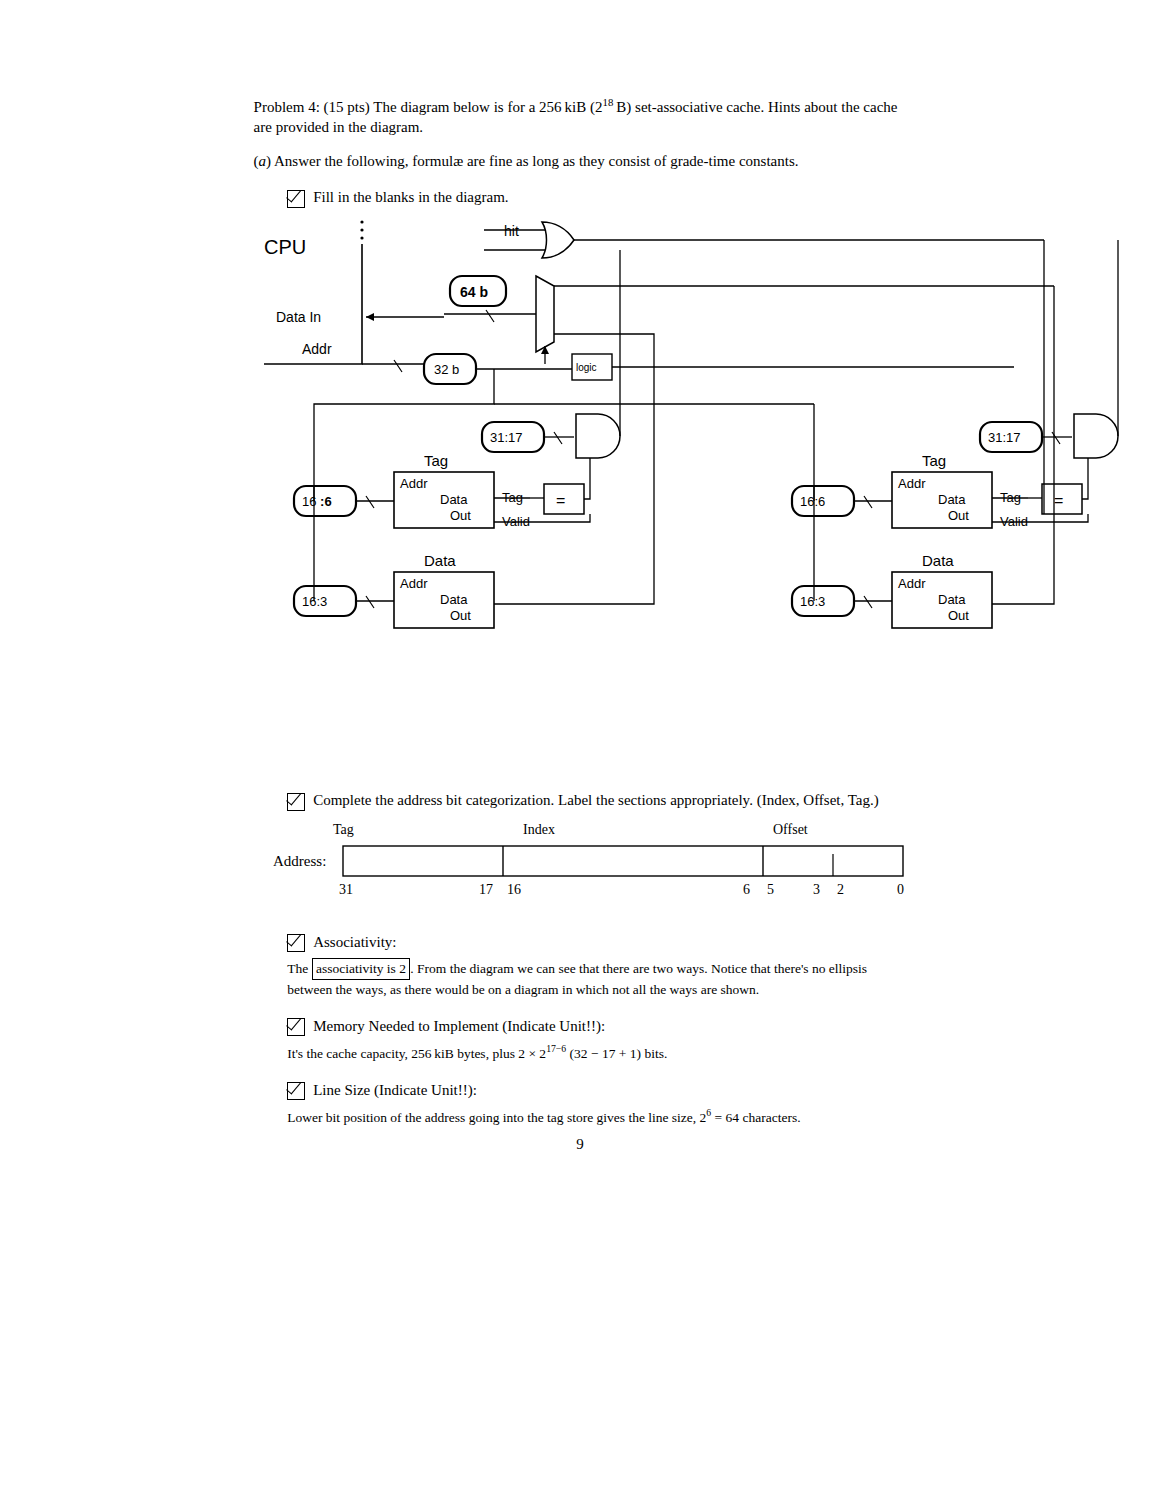Problem 4: (15 pts) The diagram below is for a 256 kiB (218 B) set-associative cache. Hints about the cache are provided in the diagram.
(a) Answer the following, formulæ are fine as long as they consist of grade-time constants.
Fill in the blanks in the diagram.
CPU Data In Addr hit 64 b 32 b logic 31:17 Tag Addr Data Out 16 :6 Tag Valid = Data Addr Data Out 16:3 31:17 Tag Addr Data Out 16:6 Tag Valid = Data Addr Data Out 16:3
Complete the address bit categorization. Label the sections appropriately. (Index, Offset, Tag.)
Tag Index Offset Address: 31 17 16 6 5 3 2 0
Associativity:
The associativity is 2. From the diagram we can see that there are two ways. Notice that there's no ellipsis between the ways, as there would be on a diagram in which not all the ways are shown.
Memory Needed to Implement (Indicate Unit!!):
It's the cache capacity, 256 kiB bytes, plus 2 × 217−6 (32 − 17 + 1) bits.
Line Size (Indicate Unit!!):
Lower bit position of the address going into the tag store gives the line size, 26 = 64 characters.
9